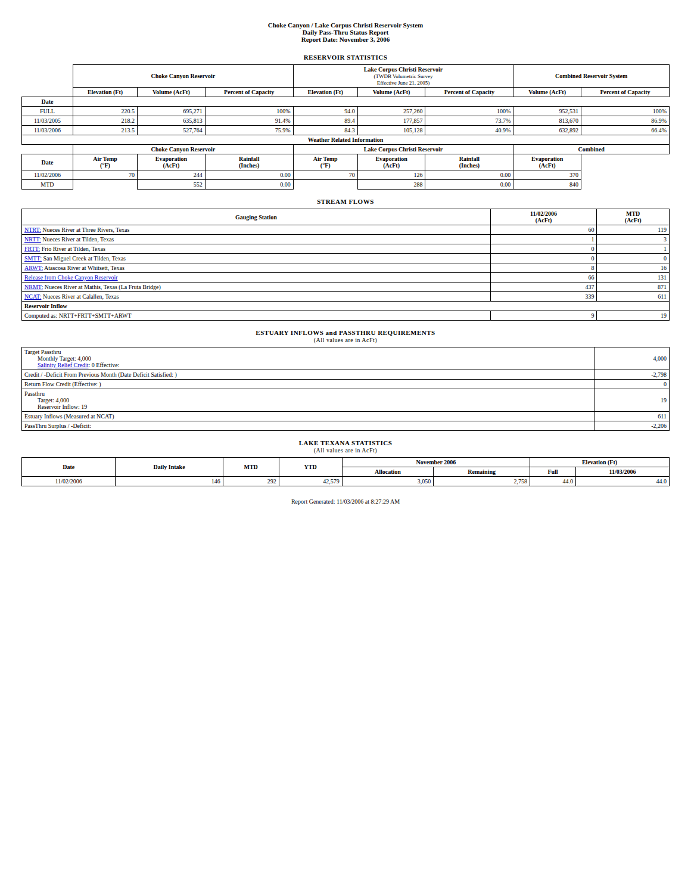Choke Canyon / Lake Corpus Christi Reservoir System
Daily Pass-Thru Status Report
Report Date: November 3, 2006
RESERVOIR STATISTICS
| | Choke Canyon Reservoir | Lake Corpus Christi Reservoir (TWDB Volumetric Survey Effective June 21, 2005) | Combined Reservoir System |
| --- | --- | --- | --- |
| Elevation (Ft) | Volume (AcFt) | Percent of Capacity | Elevation (Ft) | Volume (AcFt) | Percent of Capacity | Volume (AcFt) | Percent of Capacity |
| Date | | | | | | | | |
| FULL | 220.5 | 695,271 | 100% | 94.0 | 257,260 | 100% | 952,531 | 100% |
| 11/03/2005 | 218.2 | 635,813 | 91.4% | 89.4 | 177,857 | 73.7% | 813,670 | 86.9% |
| 11/03/2006 | 213.5 | 527,764 | 75.9% | 84.3 | 105,128 | 40.9% | 632,892 | 66.4% |
| Weather Related Information |
| | Choke Canyon Reservoir | Lake Corpus Christi Reservoir | Combined |
| Date | Air Temp (°F) | Evaporation (AcFt) | Rainfall (Inches) | Air Temp (°F) | Evaporation (AcFt) | Rainfall (Inches) | Evaporation (AcFt) | |
| 11/02/2006 | 70 | 244 | 0.00 | 70 | 126 | 0.00 | 370 | |
| MTD | | 552 | 0.00 | | 288 | 0.00 | 840 | |
STREAM FLOWS
| Gauging Station | 11/02/2006 (AcFt) | MTD (AcFt) |
| --- | --- | --- |
| NTRT: Nueces River at Three Rivers, Texas | 60 | 119 |
| NRTT: Nueces River at Tilden, Texas | 1 | 3 |
| FRTT: Frio River at Tilden, Texas | 0 | 1 |
| SMTT: San Miguel Creek at Tilden, Texas | 0 | 0 |
| ARWT: Atascosa River at Whitsett, Texas | 8 | 16 |
| Release from Choke Canyon Reservoir | 66 | 131 |
| NRMT: Nueces River at Mathis, Texas (La Fruta Bridge) | 437 | 871 |
| NCAT: Nueces River at Calallen, Texas | 339 | 611 |
| Reservoir Inflow |
| Computed as: NRTT+FRTT+SMTT+ARWT | 9 | 19 |
ESTUARY INFLOWS and PASSTHRU REQUIREMENTS
(All values are in AcFt)
| Target Passthru Monthly Target: 4,000 Salinity Relief Credit : 0 Effective: | 4,000 |
| Credit / -Deficit From Previous Month (Date Deficit Satisfied: ) | -2,798 |
| Return Flow Credit (Effective: ) | 0 |
| Passthru Target: 4,000 Reservoir Inflow: 19 | 19 |
| Estuary Inflows (Measured at NCAT) | 611 |
| PassThru Surplus / -Deficit: | -2,206 |
LAKE TEXANA STATISTICS
(All values are in AcFt)
| Date | Daily Intake | MTD | YTD | November 2006 | Elevation (Ft) |
| --- | --- | --- | --- | --- | --- |
| Allocation | Remaining | Full | 11/03/2006 |
| 11/02/2006 | 146 | 292 | 42,579 | 3,050 | 2,758 | 44.0 | 44.0 |
Report Generated: 11/03/2006 at 8:27:29 AM